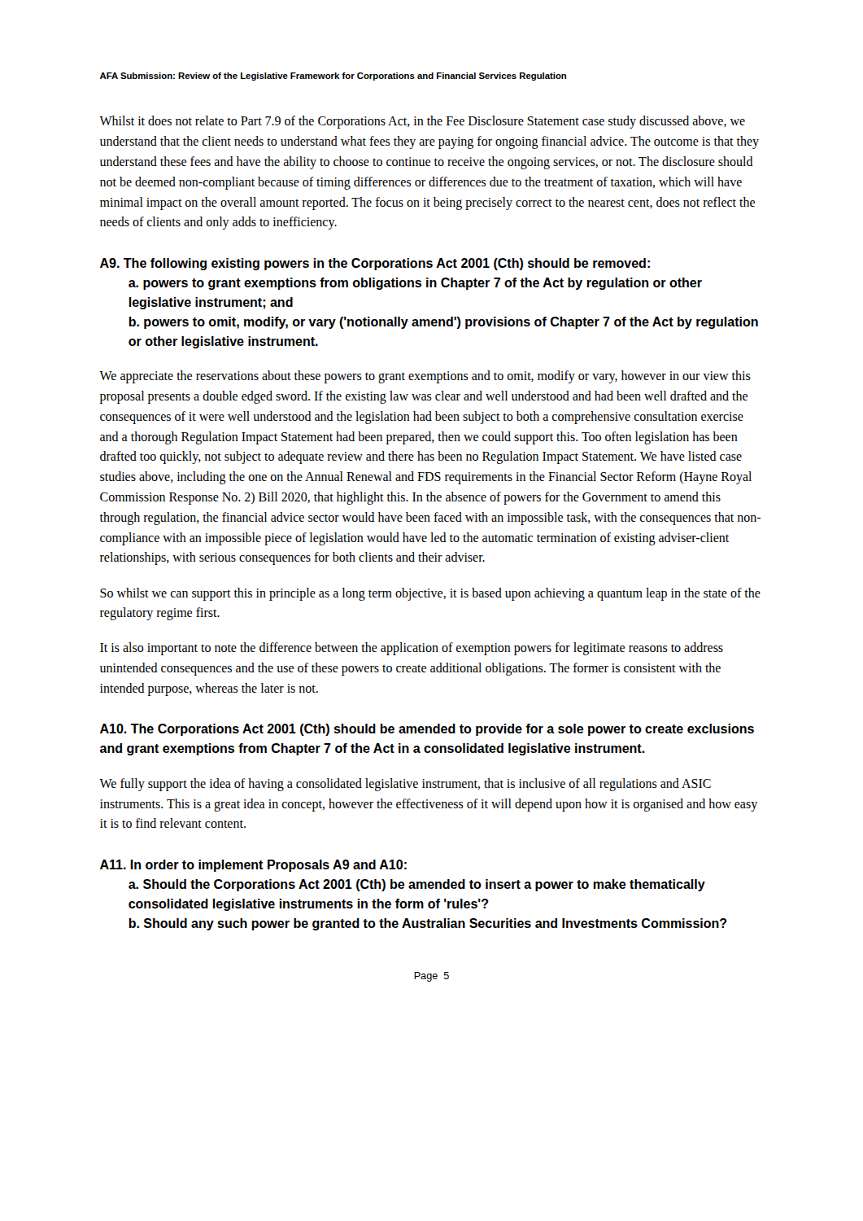AFA Submission: Review of the Legislative Framework for Corporations and Financial Services Regulation
Whilst it does not relate to Part 7.9 of the Corporations Act, in the Fee Disclosure Statement case study discussed above, we understand that the client needs to understand what fees they are paying for ongoing financial advice. The outcome is that they understand these fees and have the ability to choose to continue to receive the ongoing services, or not. The disclosure should not be deemed non-compliant because of timing differences or differences due to the treatment of taxation, which will have minimal impact on the overall amount reported. The focus on it being precisely correct to the nearest cent, does not reflect the needs of clients and only adds to inefficiency.
A9. The following existing powers in the Corporations Act 2001 (Cth) should be removed: a. powers to grant exemptions from obligations in Chapter 7 of the Act by regulation or other legislative instrument; and b. powers to omit, modify, or vary ('notionally amend') provisions of Chapter 7 of the Act by regulation or other legislative instrument.
We appreciate the reservations about these powers to grant exemptions and to omit, modify or vary, however in our view this proposal presents a double edged sword. If the existing law was clear and well understood and had been well drafted and the consequences of it were well understood and the legislation had been subject to both a comprehensive consultation exercise and a thorough Regulation Impact Statement had been prepared, then we could support this. Too often legislation has been drafted too quickly, not subject to adequate review and there has been no Regulation Impact Statement. We have listed case studies above, including the one on the Annual Renewal and FDS requirements in the Financial Sector Reform (Hayne Royal Commission Response No. 2) Bill 2020, that highlight this. In the absence of powers for the Government to amend this through regulation, the financial advice sector would have been faced with an impossible task, with the consequences that non-compliance with an impossible piece of legislation would have led to the automatic termination of existing adviser-client relationships, with serious consequences for both clients and their adviser.
So whilst we can support this in principle as a long term objective, it is based upon achieving a quantum leap in the state of the regulatory regime first.
It is also important to note the difference between the application of exemption powers for legitimate reasons to address unintended consequences and the use of these powers to create additional obligations. The former is consistent with the intended purpose, whereas the later is not.
A10. The Corporations Act 2001 (Cth) should be amended to provide for a sole power to create exclusions and grant exemptions from Chapter 7 of the Act in a consolidated legislative instrument.
We fully support the idea of having a consolidated legislative instrument, that is inclusive of all regulations and ASIC instruments. This is a great idea in concept, however the effectiveness of it will depend upon how it is organised and how easy it is to find relevant content.
A11. In order to implement Proposals A9 and A10: a. Should the Corporations Act 2001 (Cth) be amended to insert a power to make thematically consolidated legislative instruments in the form of 'rules'? b. Should any such power be granted to the Australian Securities and Investments Commission?
Page 5